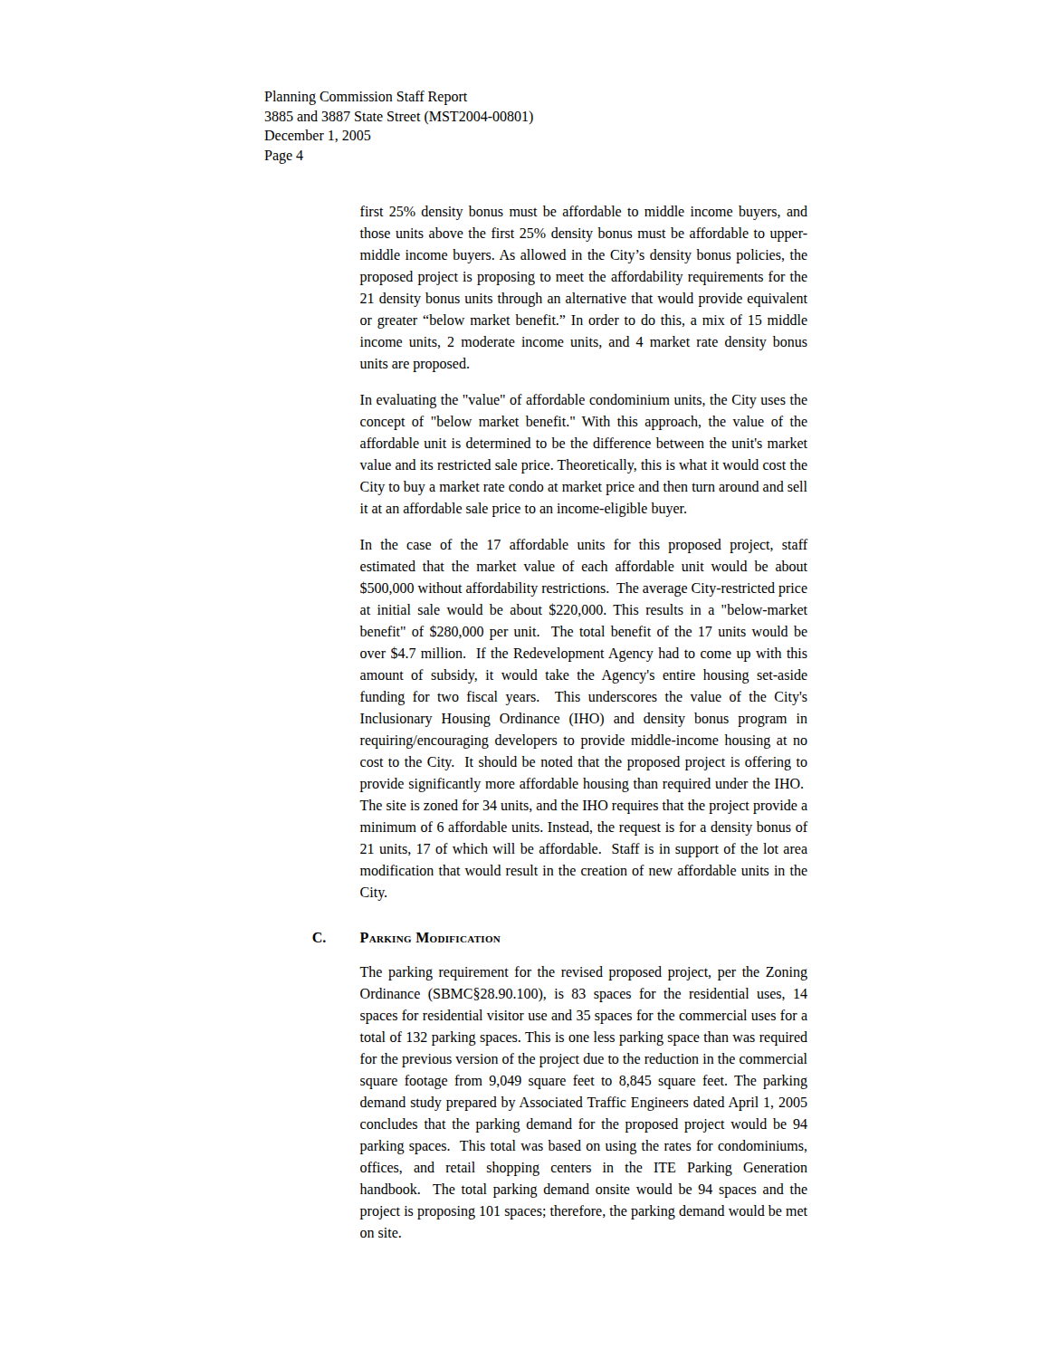Planning Commission Staff Report
3885 and 3887 State Street (MST2004-00801)
December 1, 2005
Page 4
first 25% density bonus must be affordable to middle income buyers, and those units above the first 25% density bonus must be affordable to upper-middle income buyers. As allowed in the City’s density bonus policies, the proposed project is proposing to meet the affordability requirements for the 21 density bonus units through an alternative that would provide equivalent or greater “below market benefit.” In order to do this, a mix of 15 middle income units, 2 moderate income units, and 4 market rate density bonus units are proposed.
In evaluating the "value" of affordable condominium units, the City uses the concept of "below market benefit." With this approach, the value of the affordable unit is determined to be the difference between the unit's market value and its restricted sale price. Theoretically, this is what it would cost the City to buy a market rate condo at market price and then turn around and sell it at an affordable sale price to an income-eligible buyer.
In the case of the 17 affordable units for this proposed project, staff estimated that the market value of each affordable unit would be about $500,000 without affordability restrictions. The average City-restricted price at initial sale would be about $220,000. This results in a "below-market benefit" of $280,000 per unit. The total benefit of the 17 units would be over $4.7 million. If the Redevelopment Agency had to come up with this amount of subsidy, it would take the Agency's entire housing set-aside funding for two fiscal years. This underscores the value of the City's Inclusionary Housing Ordinance (IHO) and density bonus program in requiring/encouraging developers to provide middle-income housing at no cost to the City. It should be noted that the proposed project is offering to provide significantly more affordable housing than required under the IHO. The site is zoned for 34 units, and the IHO requires that the project provide a minimum of 6 affordable units. Instead, the request is for a density bonus of 21 units, 17 of which will be affordable. Staff is in support of the lot area modification that would result in the creation of new affordable units in the City.
C.
Parking Modification
The parking requirement for the revised proposed project, per the Zoning Ordinance (SBMC§28.90.100), is 83 spaces for the residential uses, 14 spaces for residential visitor use and 35 spaces for the commercial uses for a total of 132 parking spaces. This is one less parking space than was required for the previous version of the project due to the reduction in the commercial square footage from 9,049 square feet to 8,845 square feet. The parking demand study prepared by Associated Traffic Engineers dated April 1, 2005 concludes that the parking demand for the proposed project would be 94 parking spaces. This total was based on using the rates for condominiums, offices, and retail shopping centers in the ITE Parking Generation handbook. The total parking demand onsite would be 94 spaces and the project is proposing 101 spaces; therefore, the parking demand would be met on site.